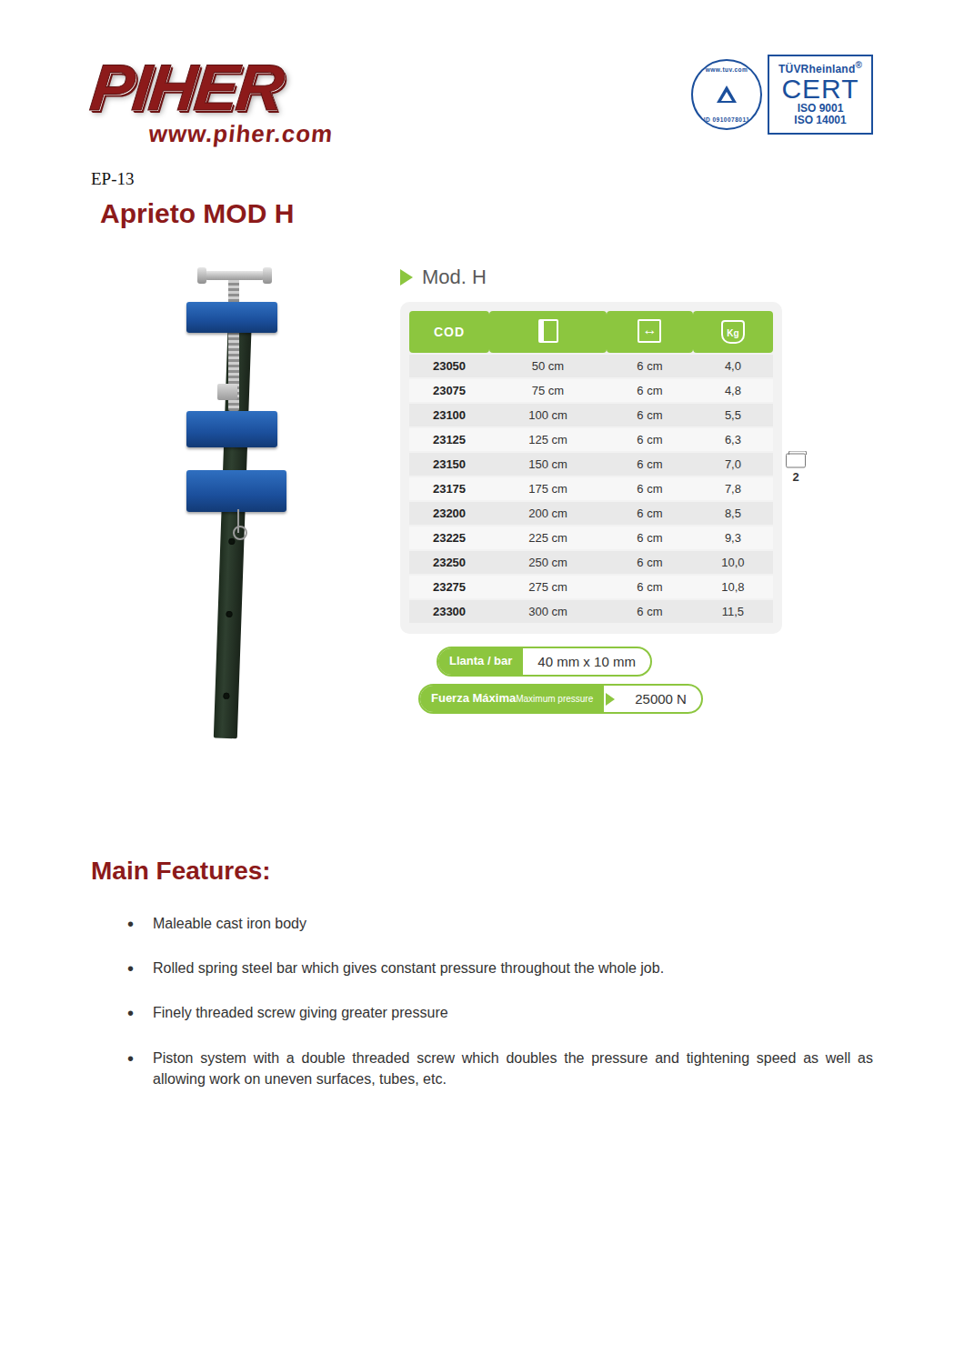PIHER
www.piher.com
www.tuv.com
ID 0910078011
TÜVRheinland®
CERT
ISO 9001
ISO 14001
EP-13
Aprieto MOD H
Mod. H
2
| COD | | | Kg |
| --- | --- | --- | --- |
| 23050 | 50 cm | 6 cm | 4,0 |
| 23075 | 75 cm | 6 cm | 4,8 |
| 23100 | 100 cm | 6 cm | 5,5 |
| 23125 | 125 cm | 6 cm | 6,3 |
| 23150 | 150 cm | 6 cm | 7,0 |
| 23175 | 175 cm | 6 cm | 7,8 |
| 23200 | 200 cm | 6 cm | 8,5 |
| 23225 | 225 cm | 6 cm | 9,3 |
| 23250 | 250 cm | 6 cm | 10,0 |
| 23275 | 275 cm | 6 cm | 10,8 |
| 23300 | 300 cm | 6 cm | 11,5 |
Llanta / bar
40 mm x 10 mm
Fuerza Máxima Maximum pressure
25000 N
Main Features:
Maleable cast iron body
Rolled spring steel bar which gives constant pressure throughout the whole job.
Finely threaded screw giving greater pressure
Piston system with a double threaded screw which doubles the pressure and tightening speed as well as allowing work on uneven surfaces, tubes, etc.